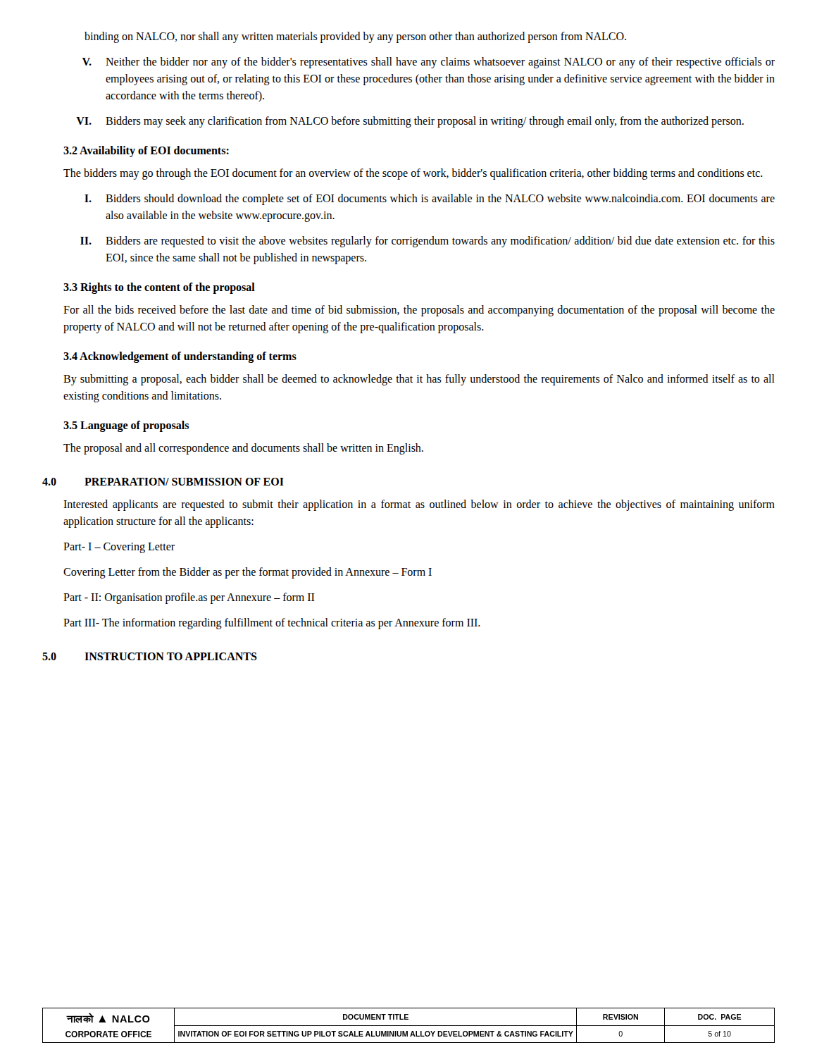binding on NALCO, nor shall any written materials provided by any person other than authorized person from NALCO.
V.
Neither the bidder nor any of the bidder's representatives shall have any claims whatsoever against NALCO or any of their respective officials or employees arising out of, or relating to this EOI or these procedures (other than those arising under a definitive service agreement with the bidder in accordance with the terms thereof).
VI.
Bidders may seek any clarification from NALCO before submitting their proposal in writing/ through email only, from the authorized person.
3.2 Availability of EOI documents:
The bidders may go through the EOI document for an overview of the scope of work, bidder's qualification criteria, other bidding terms and conditions etc.
I.
Bidders should download the complete set of EOI documents which is available in the NALCO website www.nalcoindia.com. EOI documents are also available in the website www.eprocure.gov.in.
II.
Bidders are requested to visit the above websites regularly for corrigendum towards any modification/ addition/ bid due date extension etc. for this EOI, since the same shall not be published in newspapers.
3.3 Rights to the content of the proposal
For all the bids received before the last date and time of bid submission, the proposals and accompanying documentation of the proposal will become the property of NALCO and will not be returned after opening of the pre-qualification proposals.
3.4 Acknowledgement of understanding of terms
By submitting a proposal, each bidder shall be deemed to acknowledge that it has fully understood the requirements of Nalco and informed itself as to all existing conditions and limitations.
3.5 Language of proposals
The proposal and all correspondence and documents shall be written in English.
4.0
PREPARATION/ SUBMISSION OF EOI
Interested applicants are requested to submit their application in a format as outlined below in order to achieve the objectives of maintaining uniform application structure for all the applicants:
Part- I – Covering Letter
Covering Letter from the Bidder as per the format provided in Annexure – Form I
Part - II: Organisation profile.as per Annexure – form II
Part III- The information regarding fulfillment of technical criteria as per Annexure form III.
5.0
INSTRUCTION TO APPLICANTS
| नालको ▲ NALCO CORPORATE OFFICE | DOCUMENT TITLE | REVISION | DOC. PAGE |
| INVITATION OF EOI FOR SETTING UP PILOT SCALE ALUMINIUM ALLOY DEVELOPMENT & CASTING FACILITY | 0 | 5 of 10 |